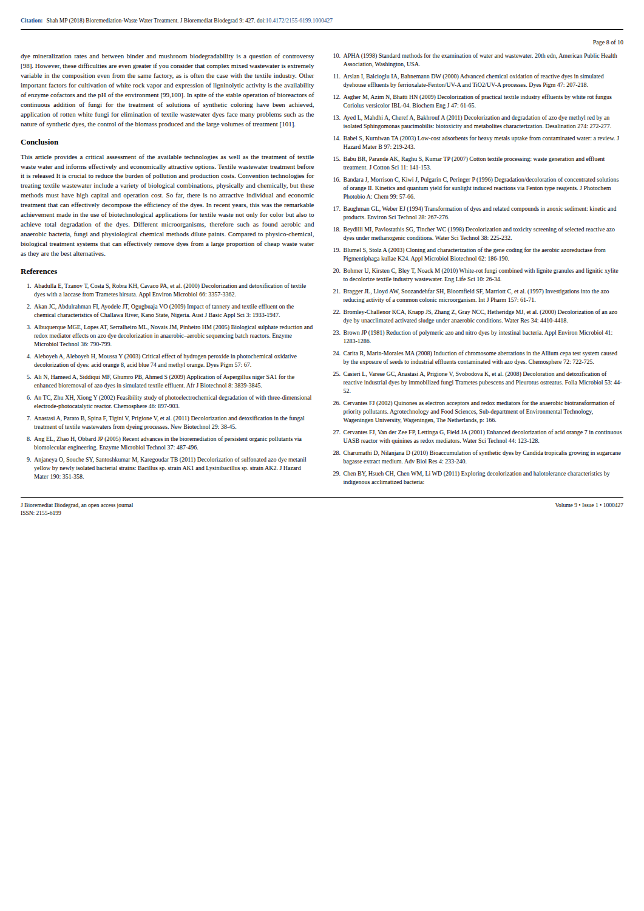Citation: Shah MP (2018) Bioremediation-Waste Water Treatment. J Bioremediat Biodegrad 9: 427. doi:10.4172/2155-6199.1000427
Page 8 of 10
dye mineralization rates and between binder and mushroom biodegradability is a question of controversy [98]. However, these difficulties are even greater if you consider that complex mixed wastewater is extremely variable in the composition even from the same factory, as is often the case with the textile industry. Other important factors for cultivation of white rock vapor and expression of ligninolytic activity is the availability of enzyme cofactors and the pH of the environment [99,100]. In spite of the stable operation of bioreactors of continuous addition of fungi for the treatment of solutions of synthetic coloring have been achieved, application of rotten white fungi for elimination of textile wastewater dyes face many problems such as the nature of synthetic dyes, the control of the biomass produced and the large volumes of treatment [101].
Conclusion
This article provides a critical assessment of the available technologies as well as the treatment of textile waste water and informs effectively and economically attractive options. Textile wastewater treatment before it is released It is crucial to reduce the burden of pollution and production costs. Convention technologies for treating textile wastewater include a variety of biological combinations, physically and chemically, but these methods must have high capital and operation cost. So far, there is no attractive individual and economic treatment that can effectively decompose the efficiency of the dyes. In recent years, this was the remarkable achievement made in the use of biotechnological applications for textile waste not only for color but also to achieve total degradation of the dyes. Different microorganisms, therefore such as found aerobic and anaerobic bacteria, fungi and physiological chemical methods dilute paints. Compared to physico-chemical, biological treatment systems that can effectively remove dyes from a large proportion of cheap waste water as they are the best alternatives.
References
Abadulla E, Tzanov T, Costa S, Robra KH, Cavaco PA, et al. (2000) Decolorization and detoxification of textile dyes with a laccase from Trametes hirsuta. Appl Environ Microbiol 66: 3357-3362.
Akan JC, Abdulrahman FI, Ayodele JT, Ogugbuaja VO (2009) Impact of tannery and textile effluent on the chemical characteristics of Challawa River, Kano State, Nigeria. Aust J Basic Appl Sci 3: 1933-1947.
Albuquerque MGE, Lopes AT, Serralheiro ML, Novais JM, Pinheiro HM (2005) Biological sulphate reduction and redox mediator effects on azo dye decolorization in anaerobic–aerobic sequencing batch reactors. Enzyme Microbiol Technol 36: 790-799.
Aleboyeh A, Aleboyeh H, Moussa Y (2003) Critical effect of hydrogen peroxide in photochemical oxidative decolorization of dyes: acid orange 8, acid blue 74 and methyl orange. Dyes Pigm 57: 67.
Ali N, Hameed A, Siddiqui MF, Ghumro PB, Ahmed S (2009) Application of Aspergillus niger SA1 for the enhanced bioremoval of azo dyes in simulated textile effluent. Afr J Biotechnol 8: 3839-3845.
An TC, Zhu XH, Xiong Y (2002) Feasibility study of photoelectrochemical degradation of with three-dimensional electrode-photocatalytic reactor. Chemosphere 46: 897-903.
Anastasi A, Parato B, Spina F, Tigini V, Prigione V, et al. (2011) Decolorization and detoxification in the fungal treatment of textile wastewaters from dyeing processes. New Biotechnol 29: 38-45.
Ang EL, Zhao H, Obbard JP (2005) Recent advances in the bioremediation of persistent organic pollutants via biomolecular engineering. Enzyme Microbiol Technol 37: 487-496.
Anjaneya O, Souche SY, Santoshkumar M, Karegoudar TB (2011) Decolorization of sulfonated azo dye metanil yellow by newly isolated bacterial strains: Bacillus sp. strain AK1 and Lysinibacillus sp. strain AK2. J Hazard Mater 190: 351-358.
APHA (1998) Standard methods for the examination of water and wastewater. 20th edn, American Public Health Association, Washington, USA.
Arslan I, Balcioglu IA, Bahnemann DW (2000) Advanced chemical oxidation of reactive dyes in simulated dyehouse effluents by ferrioxalate-Fenton/UV-A and TiO2/UV-A processes. Dyes Pigm 47: 207-218.
Asgher M, Azim N, Bhatti HN (2009) Decolorization of practical textile industry effluents by white rot fungus Coriolus versicolor IBL-04. Biochem Eng J 47: 61-65.
Ayed L, Mahdhi A, Cheref A, Bakhrouf A (2011) Decolorization and degradation of azo dye methyl red by an isolated Sphingomonas paucimobilis: biotoxicity and metabolites characterization. Desalination 274: 272-277.
Babel S, Kurniwan TA (2003) Low-cost adsorbents for heavy metals uptake from contaminated water: a review. J Hazard Mater B 97: 219-243.
Babu BR, Parande AK, Raghu S, Kumar TP (2007) Cotton textile processing: waste generation and effluent treatment. J Cotton Sci 11: 141-153.
Bandara J, Morrison C, Kiwi J, Pulgarin C, Peringer P (1996) Degradation/decoloration of concentrated solutions of orange II. Kinetics and quantum yield for sunlight induced reactions via Fenton type reagents. J Photochem Photobio A: Chem 99: 57-66.
Baughman GL, Weber EJ (1994) Transformation of dyes and related compounds in anoxic sediment: kinetic and products. Environ Sci Technol 28: 267-276.
Beydilli MI, Pavlostathis SG, Tincher WC (1998) Decolorization and toxicity screening of selected reactive azo dyes under methanogenic conditions. Water Sci Technol 38: 225-232.
Blumel S, Stolz A (2003) Cloning and characterization of the gene coding for the aerobic azoreductase from Pigmentiphaga kullae K24. Appl Microbiol Biotechnol 62: 186-190.
Bohmer U, Kirsten C, Bley T, Noack M (2010) White-rot fungi combined with lignite granules and lignitic xylite to decolorize textile industry wastewater. Eng Life Sci 10: 26-34.
Bragger JL, Lloyd AW, Soozandehfar SH, Bloomfield SF, Marriott C, et al. (1997) Investigations into the azo reducing activity of a common colonic microorganism. Int J Pharm 157: 61-71.
Bromley-Challenor KCA, Knapp JS, Zhang Z, Gray NCC, Hetheridge MJ, et al. (2000) Decolorization of an azo dye by unacclimated activated sludge under anaerobic conditions. Water Res 34: 4410-4418.
Brown JP (1981) Reduction of polymeric azo and nitro dyes by intestinal bacteria. Appl Environ Microbiol 41: 1283-1286.
Carita R, Marin-Morales MA (2008) Induction of chromosome aberrations in the Allium cepa test system caused by the exposure of seeds to industrial effluents contaminated with azo dyes. Chemosphere 72: 722-725.
Casieri L, Varese GC, Anastasi A, Prigione V, Svobodova K, et al. (2008) Decoloration and detoxification of reactive industrial dyes by immobilized fungi Trametes pubescens and Pleurotus ostreatus. Folia Microbiol 53: 44-52.
Cervantes FJ (2002) Quinones as electron acceptors and redox mediators for the anaerobic biotransformation of priority pollutants. Agrotechnology and Food Sciences, Sub-department of Environmental Technology, Wageningen University, Wageningen, The Netherlands, p: 166.
Cervantes FJ, Van der Zee FP, Lettinga G, Field JA (2001) Enhanced decolorization of acid orange 7 in continuous UASB reactor with quinines as redox mediators. Water Sci Technol 44: 123-128.
Charumathi D, Nilanjana D (2010) Bioaccumulation of synthetic dyes by Candida tropicalis growing in sugarcane bagasse extract medium. Adv Biol Res 4: 233-240.
Chen BY, Hsueh CH, Chen WM, Li WD (2011) Exploring decolorization and halotolerance characteristics by indigenous acclimatized bacteria:
J Bioremediat Biodegrad, an open access journal ISSN: 2155-6199
Volume 9 • Issue 1 • 1000427